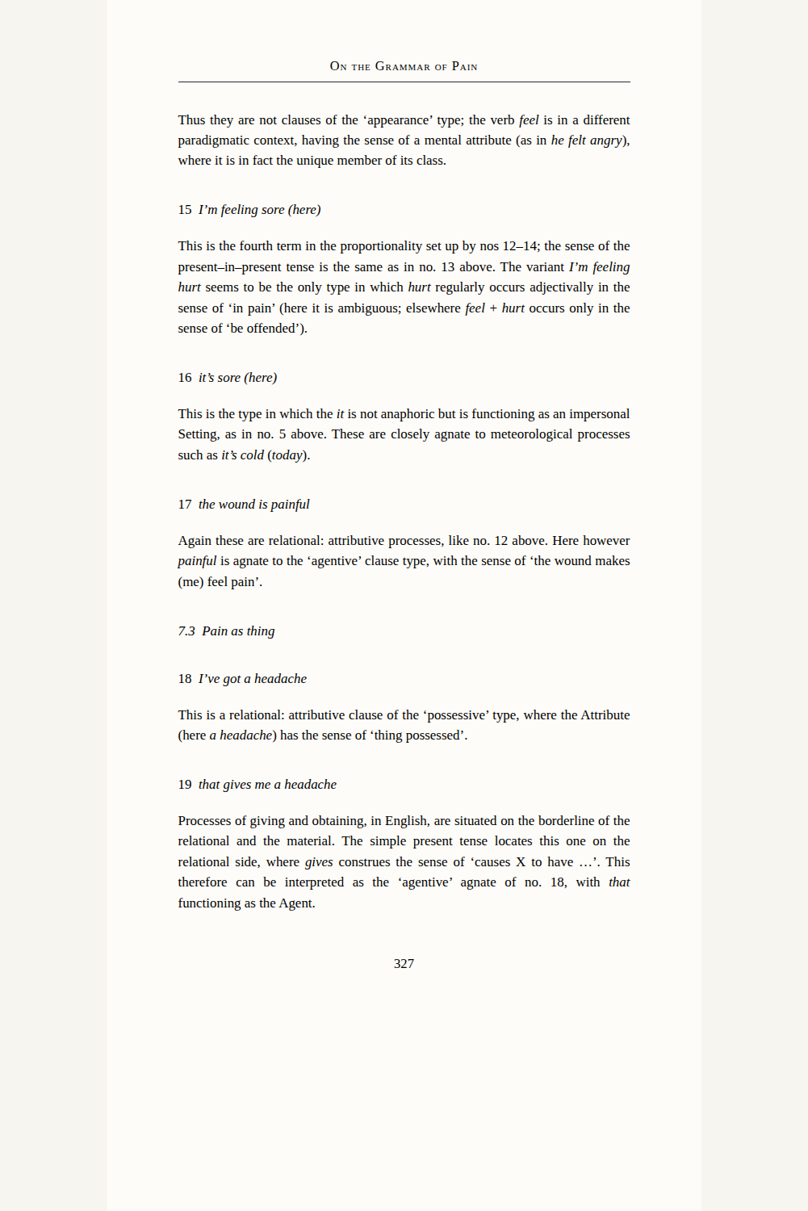On the Grammar of Pain
Thus they are not clauses of the ‘appearance’ type; the verb feel is in a different paradigmatic context, having the sense of a mental attribute (as in he felt angry), where it is in fact the unique member of its class.
15 I’m feeling sore (here)
This is the fourth term in the proportionality set up by nos 12–14; the sense of the present–in–present tense is the same as in no. 13 above. The variant I’m feeling hurt seems to be the only type in which hurt regularly occurs adjectivally in the sense of ‘in pain’ (here it is ambiguous; elsewhere feel + hurt occurs only in the sense of ‘be offended’).
16 it’s sore (here)
This is the type in which the it is not anaphoric but is functioning as an impersonal Setting, as in no. 5 above. These are closely agnate to meteorological processes such as it’s cold (today).
17 the wound is painful
Again these are relational: attributive processes, like no. 12 above. Here however painful is agnate to the ‘agentive’ clause type, with the sense of ‘the wound makes (me) feel pain’.
7.3 Pain as thing
18 I’ve got a headache
This is a relational: attributive clause of the ‘possessive’ type, where the Attribute (here a headache) has the sense of ‘thing possessed’.
19 that gives me a headache
Processes of giving and obtaining, in English, are situated on the borderline of the relational and the material. The simple present tense locates this one on the relational side, where gives construes the sense of ‘causes X to have …’. This therefore can be interpreted as the ‘agentive’ agnate of no. 18, with that functioning as the Agent.
327